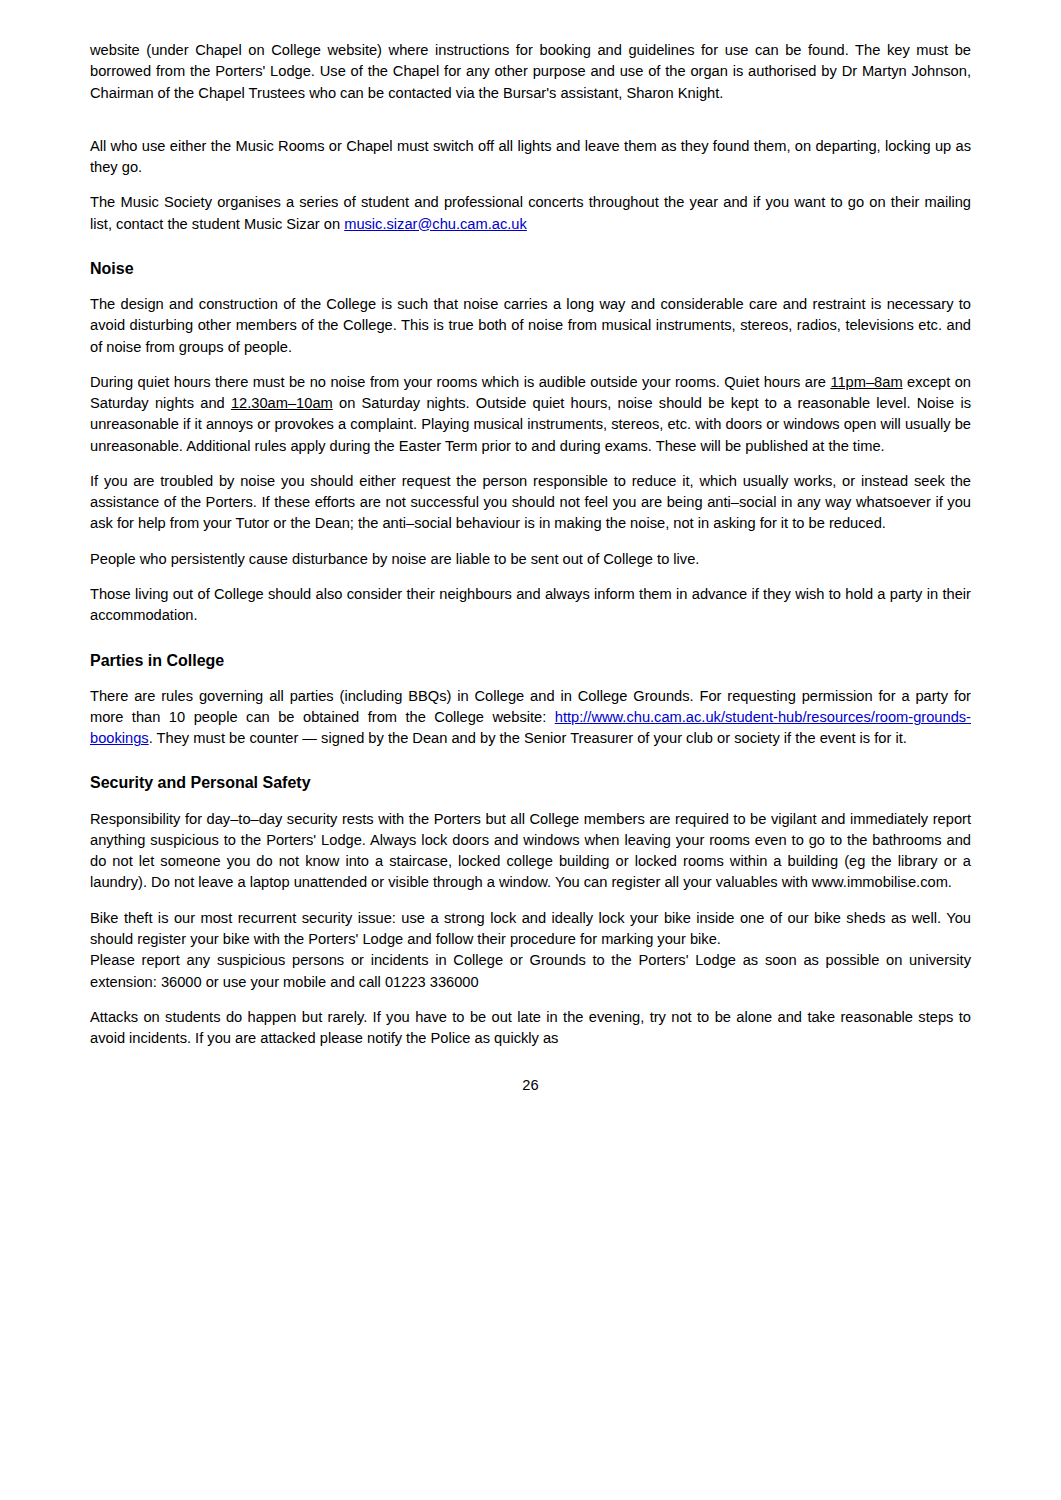website (under Chapel on College website) where instructions for booking and guidelines for use can be found. The key must be borrowed from the Porters' Lodge. Use of the Chapel for any other purpose and use of the organ is authorised by Dr Martyn Johnson, Chairman of the Chapel Trustees who can be contacted via the Bursar's assistant, Sharon Knight.
All who use either the Music Rooms or Chapel must switch off all lights and leave them as they found them, on departing, locking up as they go.
The Music Society organises a series of student and professional concerts throughout the year and if you want to go on their mailing list, contact the student Music Sizar on music.sizar@chu.cam.ac.uk
Noise
The design and construction of the College is such that noise carries a long way and considerable care and restraint is necessary to avoid disturbing other members of the College. This is true both of noise from musical instruments, stereos, radios, televisions etc. and of noise from groups of people.
During quiet hours there must be no noise from your rooms which is audible outside your rooms. Quiet hours are 11pm–8am except on Saturday nights and 12.30am–10am on Saturday nights. Outside quiet hours, noise should be kept to a reasonable level. Noise is unreasonable if it annoys or provokes a complaint. Playing musical instruments, stereos, etc. with doors or windows open will usually be unreasonable. Additional rules apply during the Easter Term prior to and during exams. These will be published at the time.
If you are troubled by noise you should either request the person responsible to reduce it, which usually works, or instead seek the assistance of the Porters. If these efforts are not successful you should not feel you are being anti–social in any way whatsoever if you ask for help from your Tutor or the Dean; the anti–social behaviour is in making the noise, not in asking for it to be reduced.
People who persistently cause disturbance by noise are liable to be sent out of College to live.
Those living out of College should also consider their neighbours and always inform them in advance if they wish to hold a party in their accommodation.
Parties in College
There are rules governing all parties (including BBQs) in College and in College Grounds. For requesting permission for a party for more than 10 people can be obtained from the College website: http://www.chu.cam.ac.uk/student-hub/resources/room-grounds-bookings. They must be counter — signed by the Dean and by the Senior Treasurer of your club or society if the event is for it.
Security and Personal Safety
Responsibility for day–to–day security rests with the Porters but all College members are required to be vigilant and immediately report anything suspicious to the Porters' Lodge. Always lock doors and windows when leaving your rooms even to go to the bathrooms and do not let someone you do not know into a staircase, locked college building or locked rooms within a building (eg the library or a laundry). Do not leave a laptop unattended or visible through a window. You can register all your valuables with www.immobilise.com.
Bike theft is our most recurrent security issue: use a strong lock and ideally lock your bike inside one of our bike sheds as well. You should register your bike with the Porters' Lodge and follow their procedure for marking your bike.
Please report any suspicious persons or incidents in College or Grounds to the Porters' Lodge as soon as possible on university extension: 36000 or use your mobile and call 01223 336000
Attacks on students do happen but rarely. If you have to be out late in the evening, try not to be alone and take reasonable steps to avoid incidents. If you are attacked please notify the Police as quickly as
26